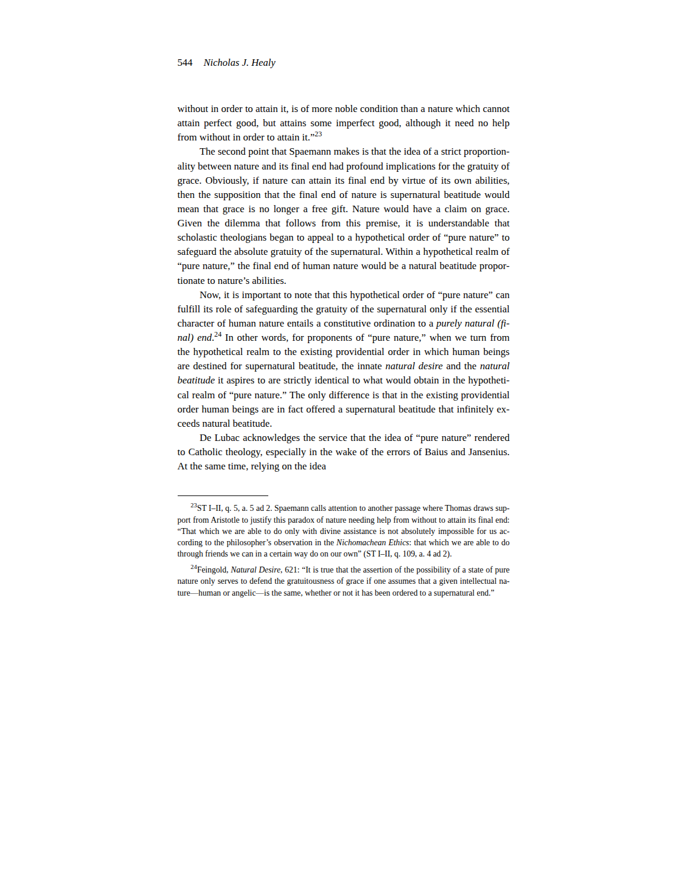544 Nicholas J. Healy
without in order to attain it, is of more noble condition than a nature which cannot attain perfect good, but attains some imperfect good, although it need no help from without in order to attain it.”23
The second point that Spaemann makes is that the idea of a strict proportionality between nature and its final end had profound implications for the gratuity of grace. Obviously, if nature can attain its final end by virtue of its own abilities, then the supposition that the final end of nature is supernatural beatitude would mean that grace is no longer a free gift. Nature would have a claim on grace. Given the dilemma that follows from this premise, it is understandable that scholastic theologians began to appeal to a hypothetical order of “pure nature” to safeguard the absolute gratuity of the supernatural. Within a hypothetical realm of “pure nature,” the final end of human nature would be a natural beatitude proportionate to nature’s abilities.
Now, it is important to note that this hypothetical order of “pure nature” can fulfill its role of safeguarding the gratuity of the supernatural only if the essential character of human nature entails a constitutive ordination to a purely natural (final) end.24 In other words, for proponents of “pure nature,” when we turn from the hypothetical realm to the existing providential order in which human beings are destined for supernatural beatitude, the innate natural desire and the natural beatitude it aspires to are strictly identical to what would obtain in the hypothetical realm of “pure nature.” The only difference is that in the existing providential order human beings are in fact offered a supernatural beatitude that infinitely exceeds natural beatitude.
De Lubac acknowledges the service that the idea of “pure nature” rendered to Catholic theology, especially in the wake of the errors of Baius and Jansenius. At the same time, relying on the idea
23ST I–II, q. 5, a. 5 ad 2. Spaemann calls attention to another passage where Thomas draws support from Aristotle to justify this paradox of nature needing help from without to attain its final end: “That which we are able to do only with divine assistance is not absolutely impossible for us according to the philosopher’s observation in the Nichomachean Ethics: that which we are able to do through friends we can in a certain way do on our own” (ST I–II, q. 109, a. 4 ad 2).
24Feingold, Natural Desire, 621: “It is true that the assertion of the possibility of a state of pure nature only serves to defend the gratuitousness of grace if one assumes that a given intellectual nature—human or angelic—is the same, whether or not it has been ordered to a supernatural end.”